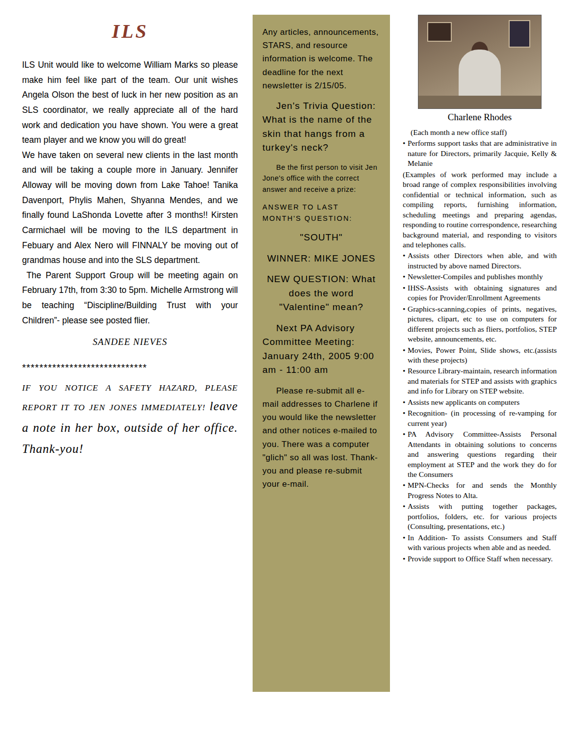ILS
ILS Unit would like to welcome William Marks so please make him feel like part of the team. Our unit wishes Angela Olson the best of luck in her new position as an SLS coordinator, we really appreciate all of the hard work and dedication you have shown. You were a great team player and we know you will do great!
We have taken on several new clients in the last month and will be taking a couple more in January. Jennifer Alloway will be moving down from Lake Tahoe! Tanika Davenport, Phylis Mahen, Shyanna Mendes, and we finally found LaShonda Lovette after 3 months!! Kirsten Carmichael will be moving to the ILS department in Febuary and Alex Nero will FINNALY be moving out of grandmas house and into the SLS department.
The Parent Support Group will be meeting again on February 17th, from 3:30 to 5pm. Michelle Armstrong will be teaching “Discipline/Building Trust with your Children”- please see posted flier.
SANDEE NIEVES
*****************************
IF YOU NOTICE A SAFETY HAZARD, PLEASE REPORT IT TO JEN JONES IMMEDIATELY! leave a note in her box, outside of her office. Thank-you!
Any articles, announcements, STARS, and resource information is welcome. The deadline for the next newsletter is 2/15/05.
Jen's Trivia Question: What is the name of the skin that hangs from a turkey's neck?
Be the first person to visit Jen Jone's office with the correct answer and receive a prize:
ANSWER TO LAST MONTH'S QUESTION:
"SOUTH"
WINNER: MIKE JONES
NEW QUESTION: What does the word "Valentine" mean?
Next PA Advisory Committee Meeting: January 24th, 2005 9:00 am - 11:00 am
Please re-submit all e-mail addresses to Charlene if you would like the newsletter and other notices e-mailed to you. There was a computer "glich" so all was lost. Thank-you and please re-submit your e-mail.
Charlene Rhodes
(Each month a new office staff)
Performs support tasks that are administrative in nature for Directors, primarily Jacquie, Kelly & Melanie
(Examples of work performed may include a broad range of complex responsibilities involving confidential or technical information, such as compiling reports, furnishing information, scheduling meetings and preparing agendas, responding to routine correspondence, researching background material, and responding to visitors and telephones calls.
Assists other Directors when able, and with instructed by above named Directors.
Newsletter-Compiles and publishes monthly
IHSS-Assists with obtaining signatures and copies for Provider/Enrollment Agreements
Graphics-scanning,copies of prints, negatives, pictures, clipart, etc to use on computers for different projects such as fliers, portfolios, STEP website, announcements, etc.
Movies, Power Point, Slide shows, etc.(assists with these projects)
Resource Library-maintain, research information and materials for STEP and assists with graphics and info for Library on STEP website.
Assists new applicants on computers
Recognition- (in processing of re-vamping for current year)
PA Advisory Committee-Assists Personal Attendants in obtaining solutions to concerns and answering questions regarding their employment at STEP and the work they do for the Consumers
MPN-Checks for and sends the Monthly Progress Notes to Alta.
Assists with putting together packages, portfolios, folders, etc. for various projects (Consulting, presentations, etc.)
In Addition- To assists Consumers and Staff with various projects when able and as needed.
Provide support to Office Staff when necessary.